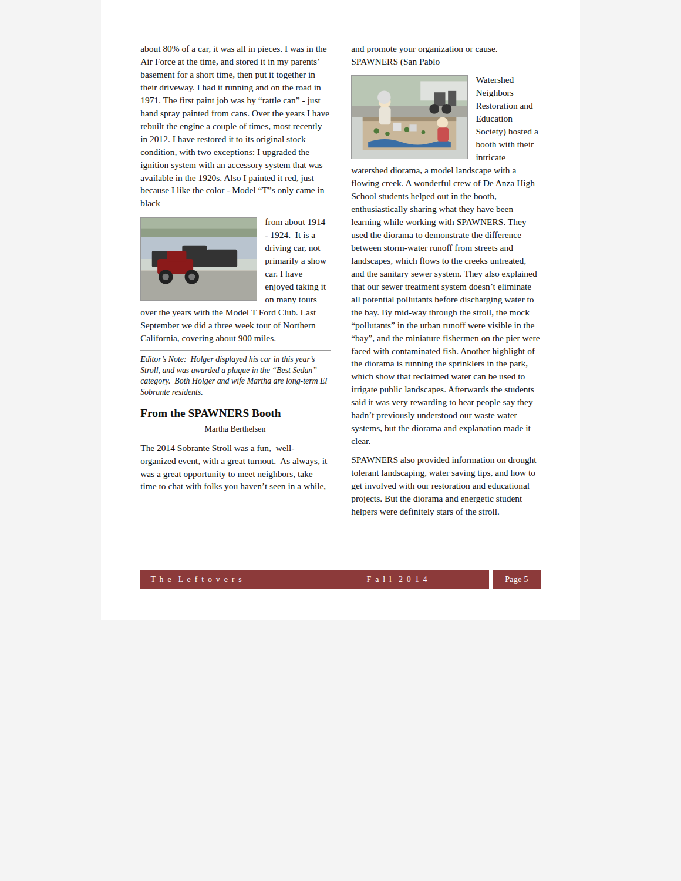about 80% of a car, it was all in pieces. I was in the Air Force at the time, and stored it in my parents’ basement for a short time, then put it together in their driveway. I had it running and on the road in 1971. The first paint job was by “rattle can” - just hand spray painted from cans. Over the years I have rebuilt the engine a couple of times, most recently in 2012. I have restored it to its original stock condition, with two exceptions: I upgraded the ignition system with an accessory system that was available in the 1920s. Also I painted it red, just because I like the color - Model “T”s only came in black
from about 1914 - 1924. It is a driving car, not primarily a show car. I have enjoyed taking it on many tours over the years with the Model T Ford Club. Last September we did a three week tour of Northern California, covering about 900 miles.
Editor’s Note: Holger displayed his car in this year’s Stroll, and was awarded a plaque in the “Best Sedan” category. Both Holger and wife Martha are long-term El Sobrante residents.
From the SPAWNERS Booth
Martha Berthelsen
The 2014 Sobrante Stroll was a fun, well-organized event, with a great turnout. As always, it was a great opportunity to meet neighbors, take time to chat with folks you haven’t seen in a while, and promote your organization or cause. SPAWNERS (San Pablo
Watershed Neighbors Restoration and Education Society) hosted a booth with their intricate watershed diorama, a model landscape with a flowing creek. A wonderful crew of De Anza High School students helped out in the booth, enthusiastically sharing what they have been learning while working with SPAWNERS. They used the diorama to demonstrate the difference between storm-water runoff from streets and landscapes, which flows to the creeks untreated, and the sanitary sewer system. They also explained that our sewer treatment system doesn’t eliminate all potential pollutants before discharging water to the bay. By mid-way through the stroll, the mock “pollutants” in the urban runoff were visible in the “bay”, and the miniature fishermen on the pier were faced with contaminated fish. Another highlight of the diorama is running the sprinklers in the park, which show that reclaimed water can be used to irrigate public landscapes. Afterwards the students said it was very rewarding to hear people say they hadn’t previously understood our waste water systems, but the diorama and explanation made it clear.
SPAWNERS also provided information on drought tolerant landscaping, water saving tips, and how to get involved with our restoration and educational projects. But the diorama and energetic student helpers were definitely stars of the stroll.
T h e L e f t o v e r s F a l l 2 0 1 4
Page 5